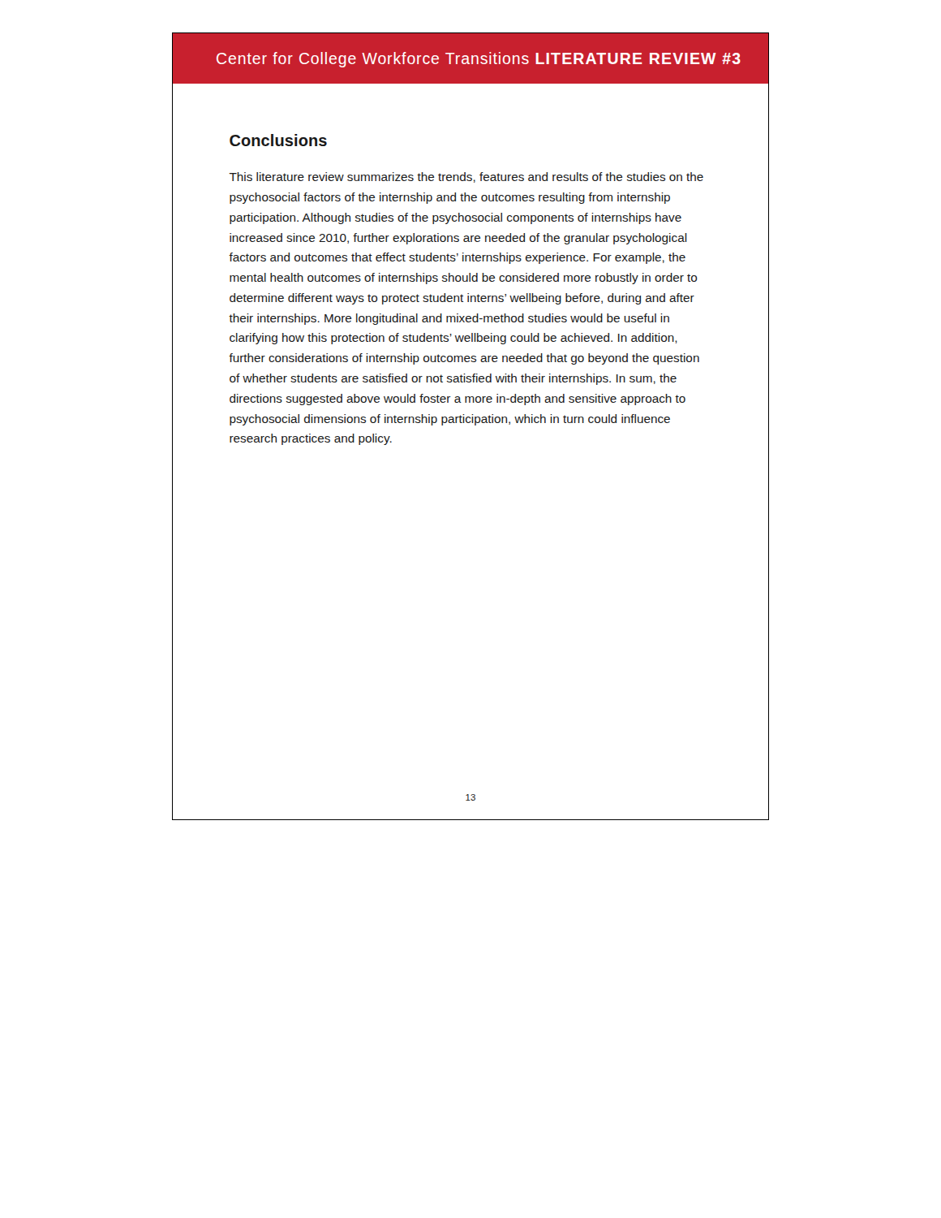Center for College Workforce Transitions LITERATURE REVIEW #3
Conclusions
This literature review summarizes the trends, features and results of the studies on the psychosocial factors of the internship and the outcomes resulting from internship participation. Although studies of the psychosocial components of internships have increased since 2010, further explorations are needed of the granular psychological factors and outcomes that effect students’ internships experience. For example, the mental health outcomes of internships should be considered more robustly in order to determine different ways to protect student interns’ wellbeing before, during and after their internships. More longitudinal and mixed-method studies would be useful in clarifying how this protection of students’ wellbeing could be achieved. In addition, further considerations of internship outcomes are needed that go beyond the question of whether students are satisfied or not satisfied with their internships. In sum, the directions suggested above would foster a more in-depth and sensitive approach to psychosocial dimensions of internship participation, which in turn could influence research practices and policy.
13